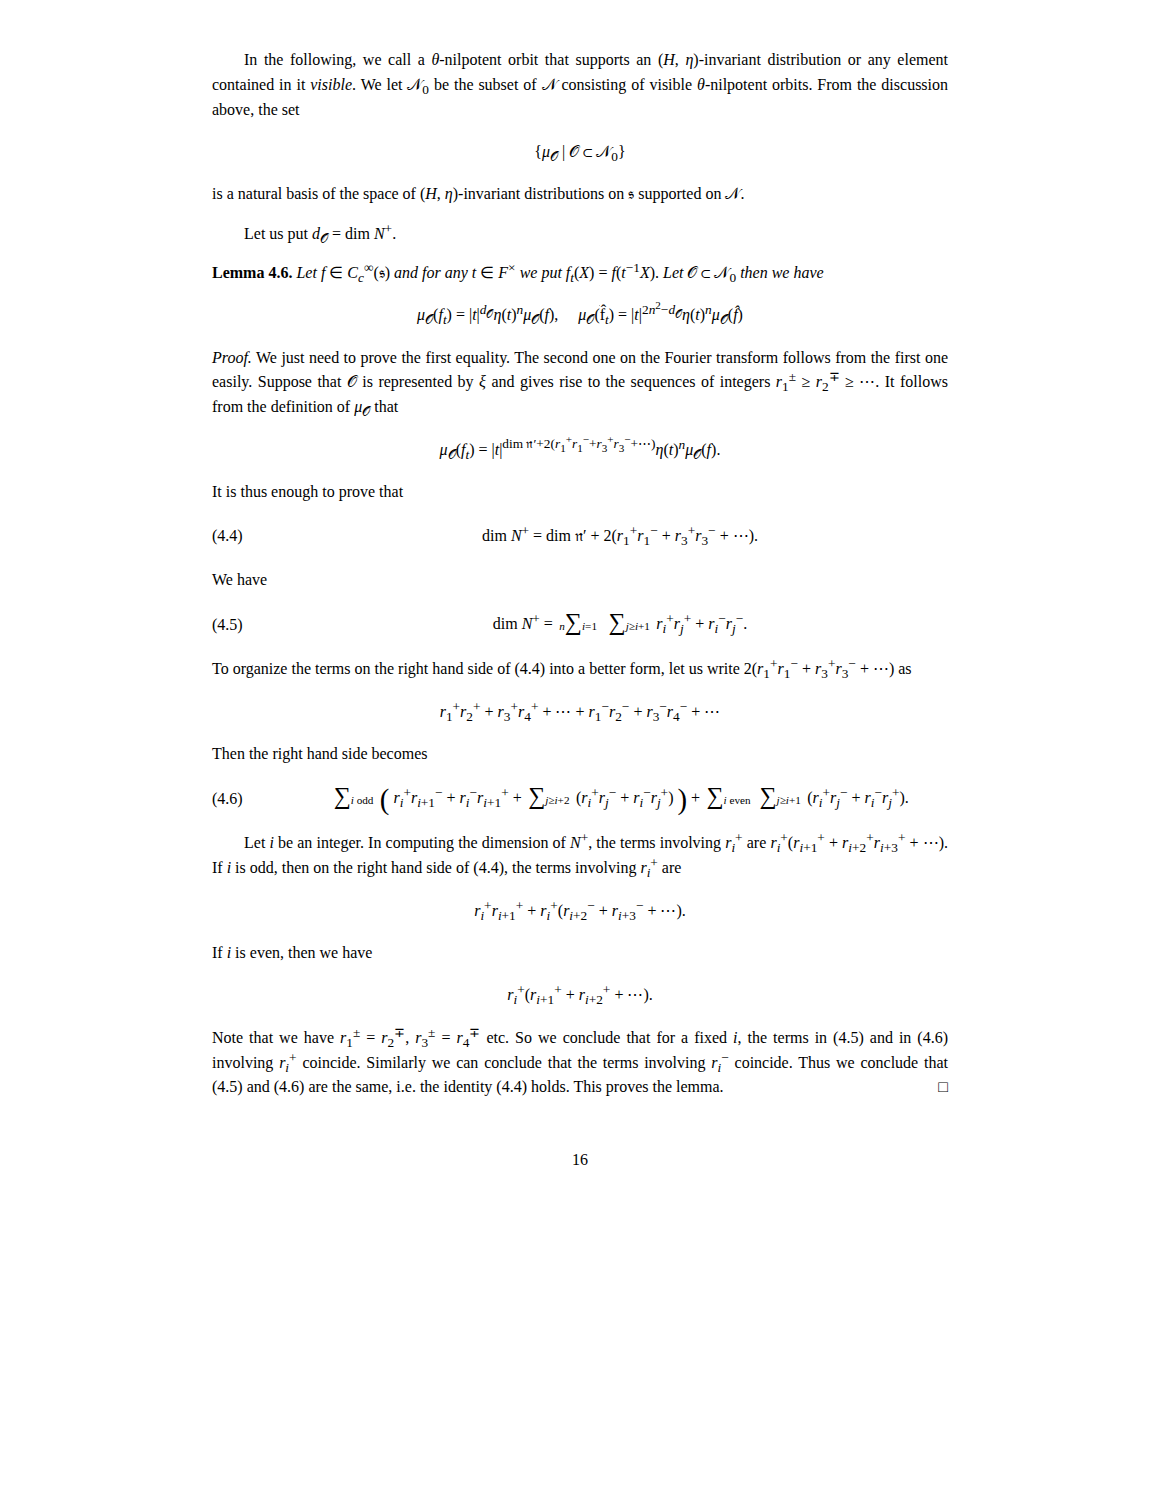In the following, we call a θ-nilpotent orbit that supports an (H, η)-invariant distribution or any element contained in it visible. We let 𝒩0 be the subset of 𝒩 consisting of visible θ-nilpotent orbits. From the discussion above, the set
{μ𝒪 | 𝒪 ⊂ 𝒩0}
is a natural basis of the space of (H, η)-invariant distributions on 𝔰 supported on 𝒩.
Let us put d𝒪 = dim N+.
Lemma 4.6. Let f ∈ Cc∞(𝔰) and for any t ∈ F× we put ft(X) = f(t−1X). Let 𝒪 ⊂ 𝒩0 then we have
μ𝒪(ft) = |t|d𝒪η(t)nμ𝒪(f), μ𝒪(f̂t) = |t|2n2−d𝒪η(t)nμ𝒪(f̂)
Proof. We just need to prove the first equality. The second one on the Fourier transform follows from the first one easily. Suppose that 𝒪 is represented by ξ and gives rise to the sequences of integers r1± ≥ r2∓ ≥ ⋯. It follows from the definition of μ𝒪 that
μ𝒪(ft) = |t|dim 𝔫′+2(r1+r1−+r3+r3−+⋯)η(t)nμ𝒪(f).
It is thus enough to prove that
(4.4)
dim N+ = dim 𝔫′ + 2(r1+r1− + r3+r3− + ⋯).
We have
(4.5)
dim N+ = n∑i=1 ∑j≥i+1 ri+rj+ + ri−rj−.
To organize the terms on the right hand side of (4.4) into a better form, let us write 2(r1+r1− + r3+r3− + ⋯) as
r1+r2+ + r3+r4+ + ⋯ + r1−r2− + r3−r4− + ⋯
Then the right hand side becomes
(4.6)
∑i odd ( ri+ri+1− + ri−ri+1+ + ∑j≥i+2 (ri+rj− + ri−rj+) ) + ∑i even ∑j≥i+1 (ri+rj− + ri−rj+).
Let i be an integer. In computing the dimension of N+, the terms involving ri+ are ri+(ri+1+ + ri+2+ri+3+ + ⋯). If i is odd, then on the right hand side of (4.4), the terms involving ri+ are
ri+ri+1+ + ri+(ri+2− + ri+3− + ⋯).
If i is even, then we have
ri+(ri+1+ + ri+2+ + ⋯).
Note that we have r1± = r2∓, r3± = r4∓ etc. So we conclude that for a fixed i, the terms in (4.5) and in (4.6) involving ri+ coincide. Similarly we can conclude that the terms involving ri− coincide. Thus we conclude that (4.5) and (4.6) are the same, i.e. the identity (4.4) holds. This proves the lemma. □
16